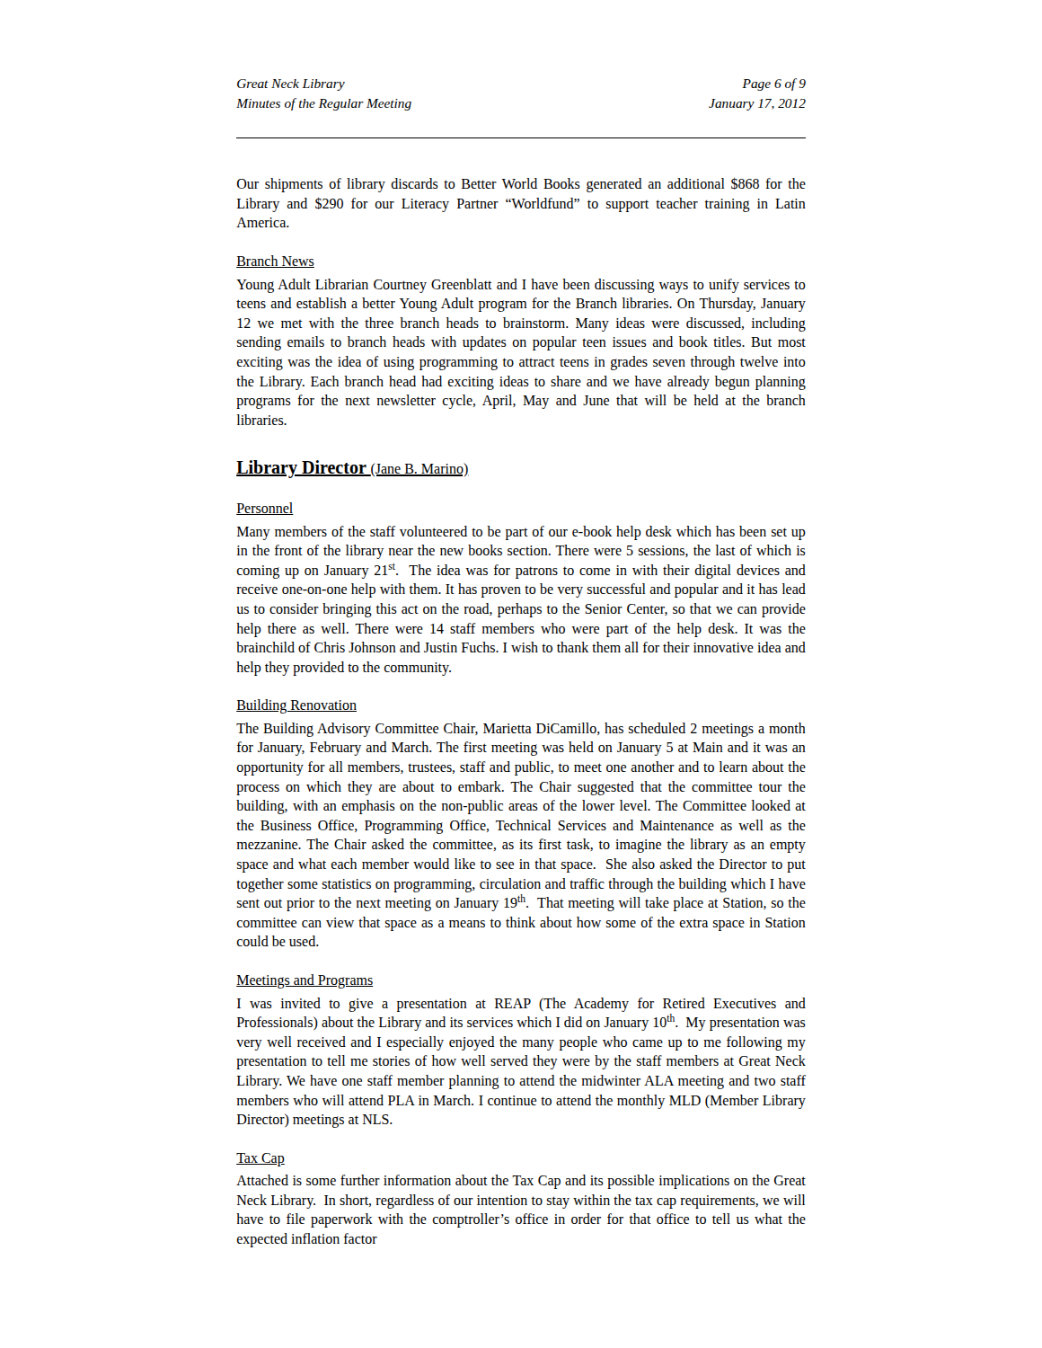Great Neck Library
Minutes of the Regular Meeting
Page 6 of 9
January 17, 2012
Our shipments of library discards to Better World Books generated an additional $868 for the Library and $290 for our Literacy Partner “Worldfund” to support teacher training in Latin America.
Branch News
Young Adult Librarian Courtney Greenblatt and I have been discussing ways to unify services to teens and establish a better Young Adult program for the Branch libraries. On Thursday, January 12 we met with the three branch heads to brainstorm. Many ideas were discussed, including sending emails to branch heads with updates on popular teen issues and book titles. But most exciting was the idea of using programming to attract teens in grades seven through twelve into the Library. Each branch head had exciting ideas to share and we have already begun planning programs for the next newsletter cycle, April, May and June that will be held at the branch libraries.
Library Director (Jane B. Marino)
Personnel
Many members of the staff volunteered to be part of our e-book help desk which has been set up in the front of the library near the new books section. There were 5 sessions, the last of which is coming up on January 21st. The idea was for patrons to come in with their digital devices and receive one-on-one help with them. It has proven to be very successful and popular and it has lead us to consider bringing this act on the road, perhaps to the Senior Center, so that we can provide help there as well. There were 14 staff members who were part of the help desk. It was the brainchild of Chris Johnson and Justin Fuchs. I wish to thank them all for their innovative idea and help they provided to the community.
Building Renovation
The Building Advisory Committee Chair, Marietta DiCamillo, has scheduled 2 meetings a month for January, February and March. The first meeting was held on January 5 at Main and it was an opportunity for all members, trustees, staff and public, to meet one another and to learn about the process on which they are about to embark. The Chair suggested that the committee tour the building, with an emphasis on the non-public areas of the lower level. The Committee looked at the Business Office, Programming Office, Technical Services and Maintenance as well as the mezzanine. The Chair asked the committee, as its first task, to imagine the library as an empty space and what each member would like to see in that space. She also asked the Director to put together some statistics on programming, circulation and traffic through the building which I have sent out prior to the next meeting on January 19th. That meeting will take place at Station, so the committee can view that space as a means to think about how some of the extra space in Station could be used.
Meetings and Programs
I was invited to give a presentation at REAP (The Academy for Retired Executives and Professionals) about the Library and its services which I did on January 10th. My presentation was very well received and I especially enjoyed the many people who came up to me following my presentation to tell me stories of how well served they were by the staff members at Great Neck Library. We have one staff member planning to attend the midwinter ALA meeting and two staff members who will attend PLA in March. I continue to attend the monthly MLD (Member Library Director) meetings at NLS.
Tax Cap
Attached is some further information about the Tax Cap and its possible implications on the Great Neck Library. In short, regardless of our intention to stay within the tax cap requirements, we will have to file paperwork with the comptroller’s office in order for that office to tell us what the expected inflation factor